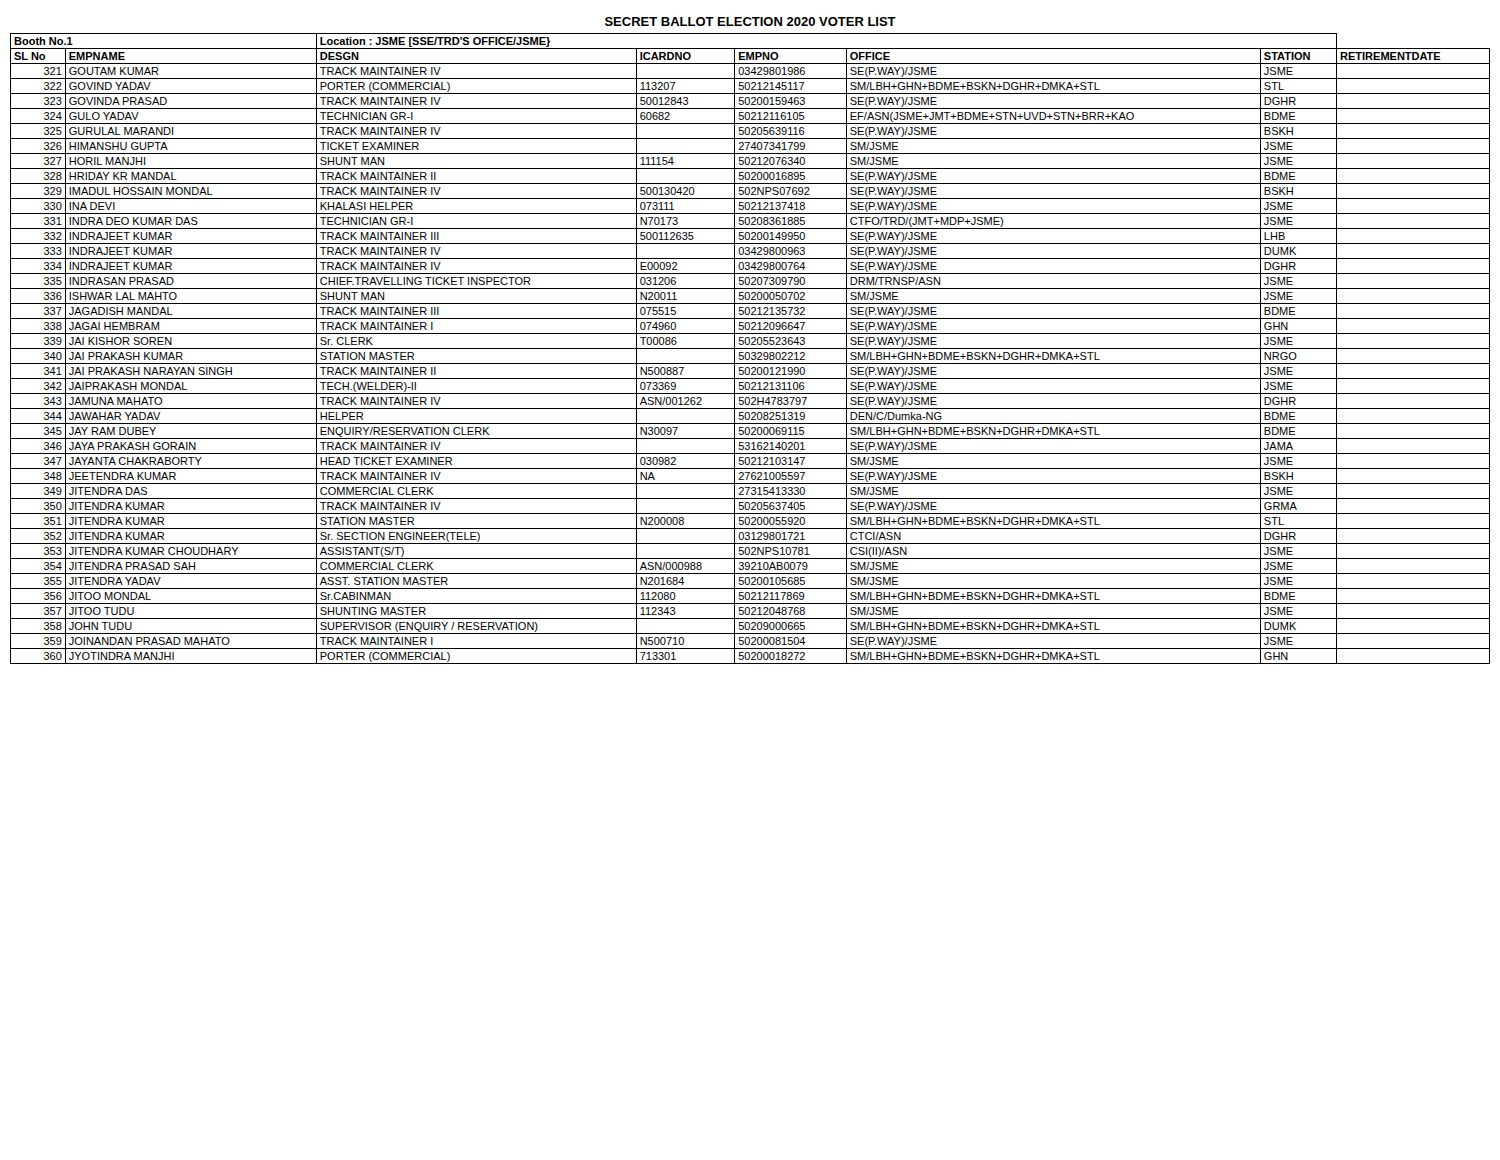SECRET BALLOT ELECTION 2020 VOTER LIST
| Booth No.1 | Location : JSME [SSE/TRD'S OFFICE/JSME} |
| SL No | EMPNAME | DESGN | ICARDNO | EMPNO | OFFICE | STATION | RETIREMENTDATE |
| 321 | GOUTAM KUMAR | TRACK MAINTAINER IV | | 03429801986 | SE(P.WAY)/JSME | JSME | |
| 322 | GOVIND YADAV | PORTER (COMMERCIAL) | 113207 | 50212145117 | SM/LBH+GHN+BDME+BSKN+DGHR+DMKA+STL | STL | |
| 323 | GOVINDA PRASAD | TRACK MAINTAINER IV | 50012843 | 50200159463 | SE(P.WAY)/JSME | DGHR | |
| 324 | GULO YADAV | TECHNICIAN GR-I | 60682 | 50212116105 | EF/ASN(JSME+JMT+BDME+STN+UVD+STN+BRR+KAO | BDME | |
| 325 | GURULAL MARANDI | TRACK MAINTAINER IV | | 50205639116 | SE(P.WAY)/JSME | BSKH | |
| 326 | HIMANSHU GUPTA | TICKET EXAMINER | | 27407341799 | SM/JSME | JSME | |
| 327 | HORIL MANJHI | SHUNT MAN | 111154 | 50212076340 | SM/JSME | JSME | |
| 328 | HRIDAY KR MANDAL | TRACK MAINTAINER II | | 50200016895 | SE(P.WAY)/JSME | BDME | |
| 329 | IMADUL HOSSAIN MONDAL | TRACK MAINTAINER IV | 500130420 | 502NPS07692 | SE(P.WAY)/JSME | BSKH | |
| 330 | INA DEVI | KHALASI HELPER | 073111 | 50212137418 | SE(P.WAY)/JSME | JSME | |
| 331 | INDRA DEO KUMAR DAS | TECHNICIAN GR-I | N70173 | 50208361885 | CTFO/TRD/(JMT+MDP+JSME) | JSME | |
| 332 | INDRAJEET KUMAR | TRACK MAINTAINER III | 500112635 | 50200149950 | SE(P.WAY)/JSME | LHB | |
| 333 | INDRAJEET KUMAR | TRACK MAINTAINER IV | | 03429800963 | SE(P.WAY)/JSME | DUMK | |
| 334 | INDRAJEET KUMAR | TRACK MAINTAINER IV | E00092 | 03429800764 | SE(P.WAY)/JSME | DGHR | |
| 335 | INDRASAN PRASAD | CHIEF.TRAVELLING TICKET INSPECTOR | 031206 | 50207309790 | DRM/TRNSP/ASN | JSME | |
| 336 | ISHWAR LAL MAHTO | SHUNT MAN | N20011 | 50200050702 | SM/JSME | JSME | |
| 337 | JAGADISH MANDAL | TRACK MAINTAINER III | 075515 | 50212135732 | SE(P.WAY)/JSME | BDME | |
| 338 | JAGAI HEMBRAM | TRACK MAINTAINER I | 074960 | 50212096647 | SE(P.WAY)/JSME | GHN | |
| 339 | JAI KISHOR SOREN | Sr. CLERK | T00086 | 50205523643 | SE(P.WAY)/JSME | JSME | |
| 340 | JAI PRAKASH KUMAR | STATION MASTER | | 50329802212 | SM/LBH+GHN+BDME+BSKN+DGHR+DMKA+STL | NRGO | |
| 341 | JAI PRAKASH NARAYAN SINGH | TRACK MAINTAINER II | N500887 | 50200121990 | SE(P.WAY)/JSME | JSME | |
| 342 | JAIPRAKASH MONDAL | TECH.(WELDER)-II | 073369 | 50212131106 | SE(P.WAY)/JSME | JSME | |
| 343 | JAMUNA MAHATO | TRACK MAINTAINER IV | ASN/001262 | 502H4783797 | SE(P.WAY)/JSME | DGHR | |
| 344 | JAWAHAR YADAV | HELPER | | 50208251319 | DEN/C/Dumka-NG | BDME | |
| 345 | JAY RAM DUBEY | ENQUIRY/RESERVATION CLERK | N30097 | 50200069115 | SM/LBH+GHN+BDME+BSKN+DGHR+DMKA+STL | BDME | |
| 346 | JAYA PRAKASH GORAIN | TRACK MAINTAINER IV | | 53162140201 | SE(P.WAY)/JSME | JAMA | |
| 347 | JAYANTA CHAKRABORTY | HEAD TICKET EXAMINER | 030982 | 50212103147 | SM/JSME | JSME | |
| 348 | JEETENDRA KUMAR | TRACK MAINTAINER IV | NA | 27621005597 | SE(P.WAY)/JSME | BSKH | |
| 349 | JITENDRA DAS | COMMERCIAL CLERK | | 27315413330 | SM/JSME | JSME | |
| 350 | JITENDRA KUMAR | TRACK MAINTAINER IV | | 50205637405 | SE(P.WAY)/JSME | GRMA | |
| 351 | JITENDRA KUMAR | STATION MASTER | N200008 | 50200055920 | SM/LBH+GHN+BDME+BSKN+DGHR+DMKA+STL | STL | |
| 352 | JITENDRA KUMAR | Sr. SECTION ENGINEER(TELE) | | 03129801721 | CTCI/ASN | DGHR | |
| 353 | JITENDRA KUMAR CHOUDHARY | ASSISTANT(S/T) | | 502NPS10781 | CSI(II)/ASN | JSME | |
| 354 | JITENDRA PRASAD SAH | COMMERCIAL CLERK | ASN/000988 | 39210AB0079 | SM/JSME | JSME | |
| 355 | JITENDRA YADAV | ASST. STATION MASTER | N201684 | 50200105685 | SM/JSME | JSME | |
| 356 | JITOO MONDAL | Sr.CABINMAN | 112080 | 50212117869 | SM/LBH+GHN+BDME+BSKN+DGHR+DMKA+STL | BDME | |
| 357 | JITOO TUDU | SHUNTING MASTER | 112343 | 50212048768 | SM/JSME | JSME | |
| 358 | JOHN TUDU | SUPERVISOR (ENQUIRY / RESERVATION) | | 50209000665 | SM/LBH+GHN+BDME+BSKN+DGHR+DMKA+STL | DUMK | |
| 359 | JOINANDAN PRASAD MAHATO | TRACK MAINTAINER I | N500710 | 50200081504 | SE(P.WAY)/JSME | JSME | |
| 360 | JYOTINDRA MANJHI | PORTER (COMMERCIAL) | 713301 | 50200018272 | SM/LBH+GHN+BDME+BSKN+DGHR+DMKA+STL | GHN | |